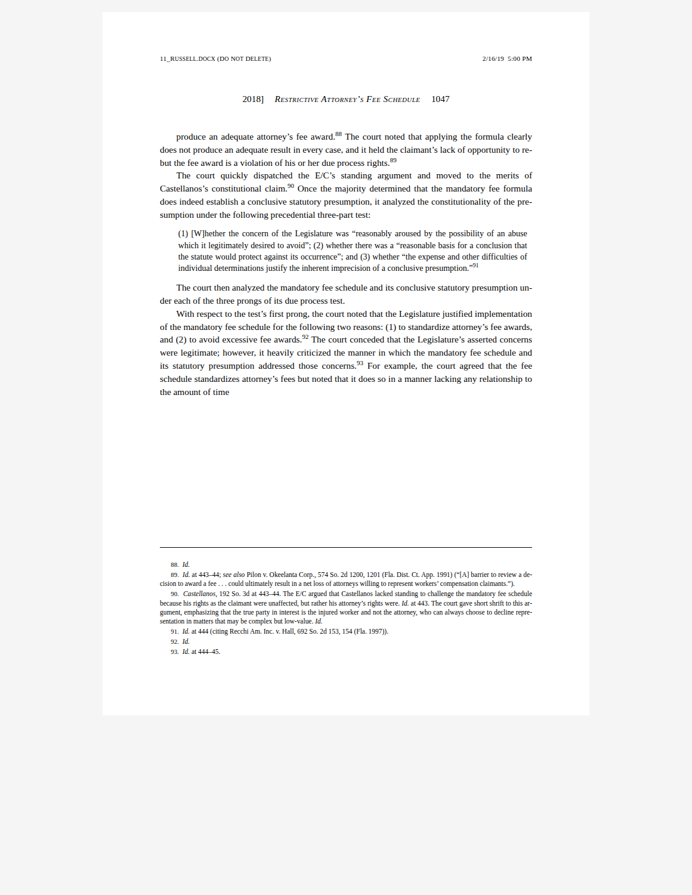11_RUSSELL.DOCX (DO NOT DELETE) 2/16/19 5:00 PM
2018] Restrictive Attorney’s Fee Schedule 1047
produce an adequate attorney’s fee award.88 The court noted that applying the formula clearly does not produce an adequate result in every case, and it held the claimant’s lack of opportunity to rebut the fee award is a violation of his or her due process rights.89
The court quickly dispatched the E/C’s standing argument and moved to the merits of Castellanos’s constitutional claim.90 Once the majority determined that the mandatory fee formula does indeed establish a conclusive statutory presumption, it analyzed the constitutionality of the presumption under the following precedential three-part test:
(1) [W]hether the concern of the Legislature was “reasonably aroused by the possibility of an abuse which it legitimately desired to avoid”; (2) whether there was a “reasonable basis for a conclusion that the statute would protect against its occurrence”; and (3) whether “the expense and other difficulties of individual determinations justify the inherent imprecision of a conclusive presumption.”91
The court then analyzed the mandatory fee schedule and its conclusive statutory presumption under each of the three prongs of its due process test.
With respect to the test’s first prong, the court noted that the Legislature justified implementation of the mandatory fee schedule for the following two reasons: (1) to standardize attorney’s fee awards, and (2) to avoid excessive fee awards.92 The court conceded that the Legislature’s asserted concerns were legitimate; however, it heavily criticized the manner in which the mandatory fee schedule and its statutory presumption addressed those concerns.93 For example, the court agreed that the fee schedule standardizes attorney’s fees but noted that it does so in a manner lacking any relationship to the amount of time
88. Id.
89. Id. at 443–44; see also Pilon v. Okeelanta Corp., 574 So. 2d 1200, 1201 (Fla. Dist. Ct. App. 1991) (“[A] barrier to review a decision to award a fee . . . could ultimately result in a net loss of attorneys willing to represent workers’ compensation claimants.”).
90. Castellanos, 192 So. 3d at 443–44. The E/C argued that Castellanos lacked standing to challenge the mandatory fee schedule because his rights as the claimant were unaffected, but rather his attorney’s rights were. Id. at 443. The court gave short shrift to this argument, emphasizing that the true party in interest is the injured worker and not the attorney, who can always choose to decline representation in matters that may be complex but low-value. Id.
91. Id. at 444 (citing Recchi Am. Inc. v. Hall, 692 So. 2d 153, 154 (Fla. 1997)).
92. Id.
93. Id. at 444–45.